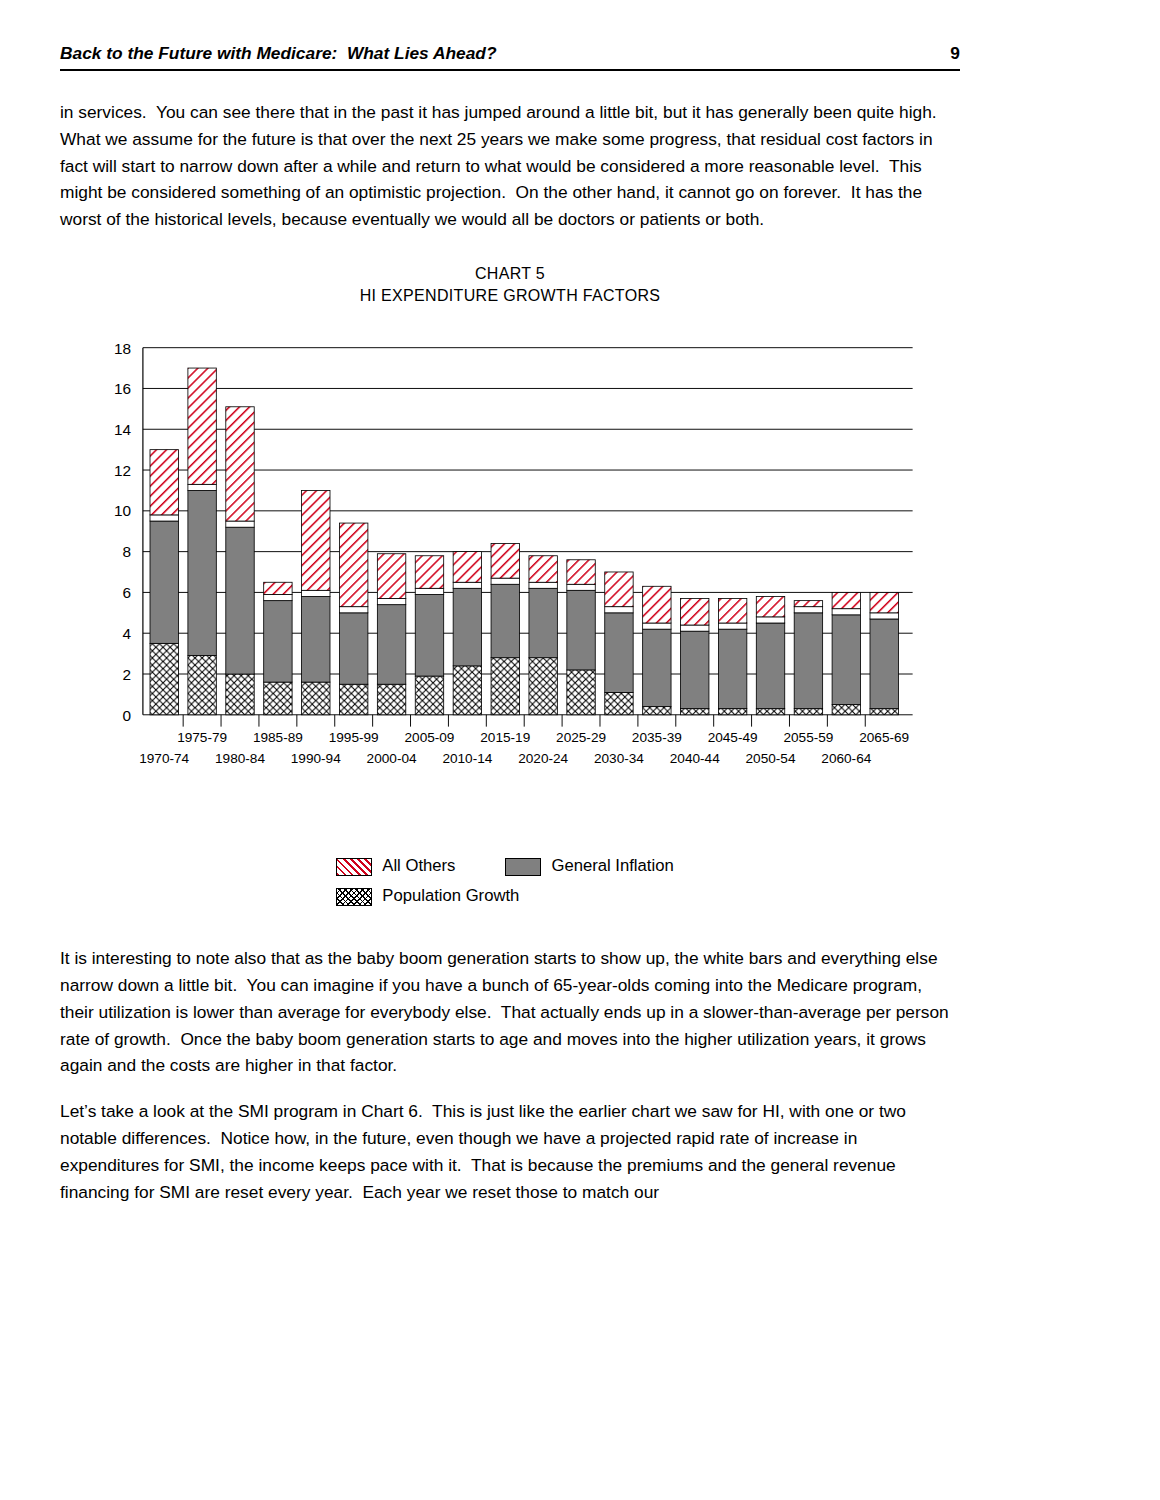Back to the Future with Medicare: What Lies Ahead? 9
in services. You can see there that in the past it has jumped around a little bit, but it has generally been quite high. What we assume for the future is that over the next 25 years we make some progress, that residual cost factors in fact will start to narrow down after a while and return to what would be considered a more reasonable level. This might be considered something of an optimistic projection. On the other hand, it cannot go on forever. It has the worst of the historical levels, because eventually we would all be doctors or patients or both.
CHART 5
HI EXPENDITURE GROWTH FACTORS
0 2 4 6 8 10 12 14 16 18 1975-79 1985-89 1995-99 2005-09 2015-19 2025-29 2035-39 2045-49 2055-59 2065-69 1970-74 1980-84 1990-94 2000-04 2010-14 2020-24 2030-34 2040-44 2050-54 2060-64
| | All Others | | General Inflation |
| | Population Growth |
It is interesting to note also that as the baby boom generation starts to show up, the white bars and everything else narrow down a little bit. You can imagine if you have a bunch of 65-year-olds coming into the Medicare program, their utilization is lower than average for everybody else. That actually ends up in a slower-than-average per person rate of growth. Once the baby boom generation starts to age and moves into the higher utilization years, it grows again and the costs are higher in that factor.
Let’s take a look at the SMI program in Chart 6. This is just like the earlier chart we saw for HI, with one or two notable differences. Notice how, in the future, even though we have a projected rapid rate of increase in expenditures for SMI, the income keeps pace with it. That is because the premiums and the general revenue financing for SMI are reset every year. Each year we reset those to match our